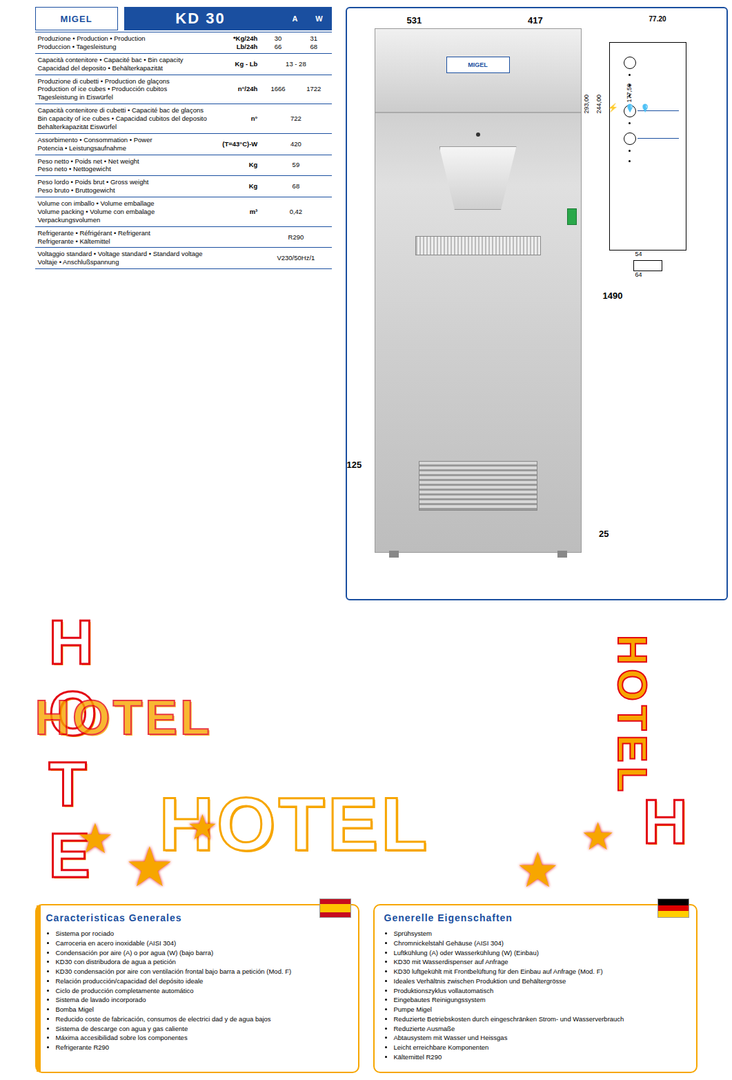MIGEL
KD 30
AW
| Produzione • Production • Production Produccion • Tagesleistung | *Kg/24h Lb/24h | 30 66 | 31 68 |
| Capacità contenitore • Capacité bac • Bin capacity Capacidad del deposito • Behälterkapazität | Kg - Lb | 13 - 28 |
| Produzione di cubetti • Production de glaçons Production of ice cubes • Producción cubitos Tagesleistung in Eiswürfel | n°/24h | 1666 | 1722 |
| Capacità contenitore di cubetti • Capacité bac de glaçons Bin capacity of ice cubes • Capacidad cubitos del deposito Behälterkapazität Eiswürfel | n° | 722 |
| Assorbimento • Consommation • Power Potencia • Leistungsaufnahme | (T=43°C)-W | 420 |
| Peso netto • Poids net • Net weight Peso neto • Nettogewicht | Kg | 59 |
| Peso lordo • Poids brut • Gross weight Peso bruto • Bruttogewicht | Kg | 68 |
| Volume con imballo • Volume emballage Volume packing • Volume con embalage Verpackungsvolumen | m³ | 0,42 |
| Refrigerante • Réfrigérant • Refrigerant Refrigerante • Kältemittel | | R290 |
| Voltaggio standard • Voltage standard • Standard voltage Voltaje • Anschlußspannung | | V230/50Hz/1 |
531 417 77.20
MIGEL
125
1490
25
54
64
293,00
244,00
⚡
💧 177,50
💧
H
O
T
E
L
HOTEL
HOTEL
H
HOTEL
★
★
★
★
★
Caracteristicas Generales
Sistema por rociado
Carroceria en acero inoxidable (AISI 304)
Condensación por aire (A) o por agua (W) (bajo barra)
KD30 con distribudora de agua a petición
KD30 condensación por aire con ventilación frontal bajo barra a petición (Mod. F)
Relación producción/capacidad del depósito ideale
Ciclo de producción completamente automático
Sistema de lavado incorporado
Bomba Migel
Reducido coste de fabricación, consumos de electrici dad y de agua bajos
Sistema de descarge con agua y gas caliente
Máxima accesibilidad sobre los componentes
Refrigerante R290
Generelle Eigenschaften
Sprühsystem
Chromnickelstahl Gehäuse (AISI 304)
Luftkühlung (A) oder Wasserkühlung (W) (Einbau)
KD30 mit Wasserdispenser auf Anfrage
KD30 luftgekühlt mit Frontbelüftung für den Einbau auf Anfrage (Mod. F)
Ideales Verhältnis zwischen Produktion und Behältergrösse
Produktionszyklus vollautomatisch
Eingebautes Reinigungssystem
Pumpe Migel
Reduzierte Betriebskosten durch eingeschränken Strom- und Wasserverbrauch
Reduzierte Ausmaße
Abtausystem mit Wasser und Heissgas
Leicht erreichbare Komponenten
Kältemittel R290